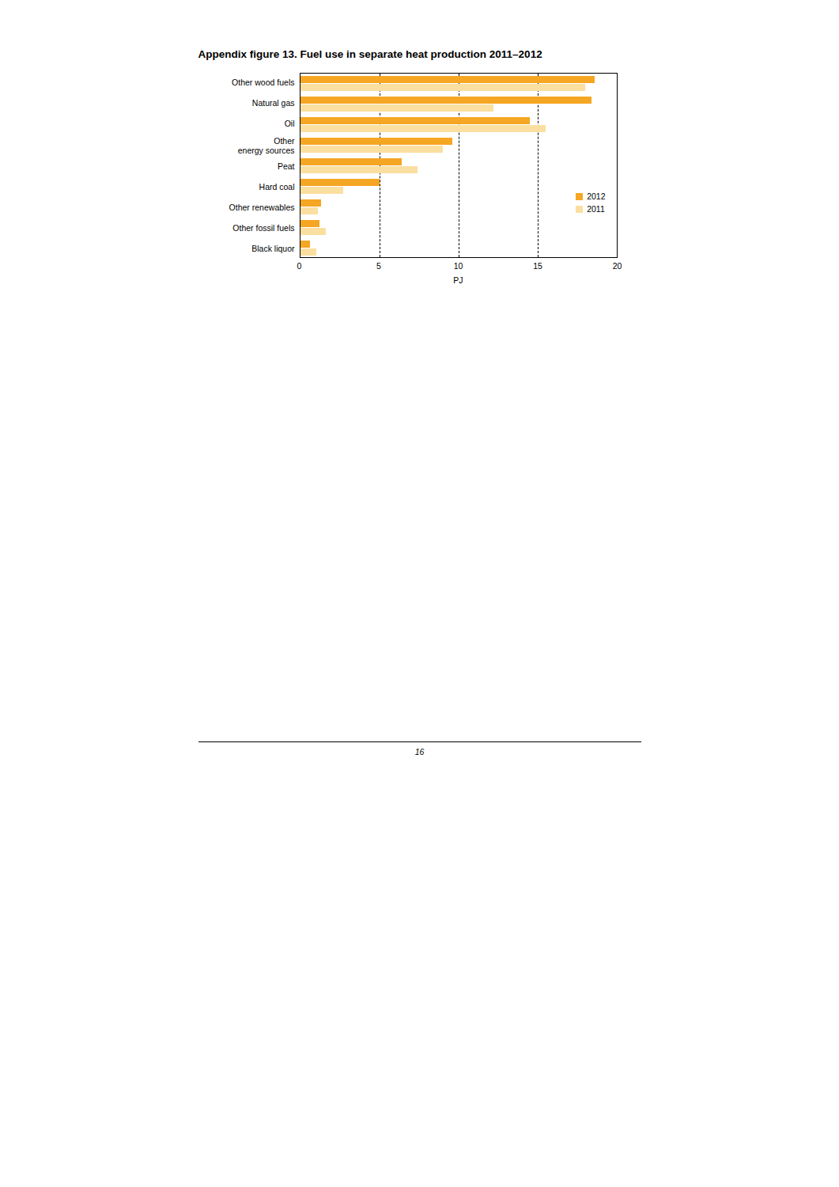Appendix figure 13. Fuel use in separate heat production 2011–2012
Other wood fuels
Natural gas
Oil
Other
energy sources
Peat
Hard coal
Other renewables
Other fossil fuels
Black liquor
2012
2011
0 5 10 15 20
PJ
16